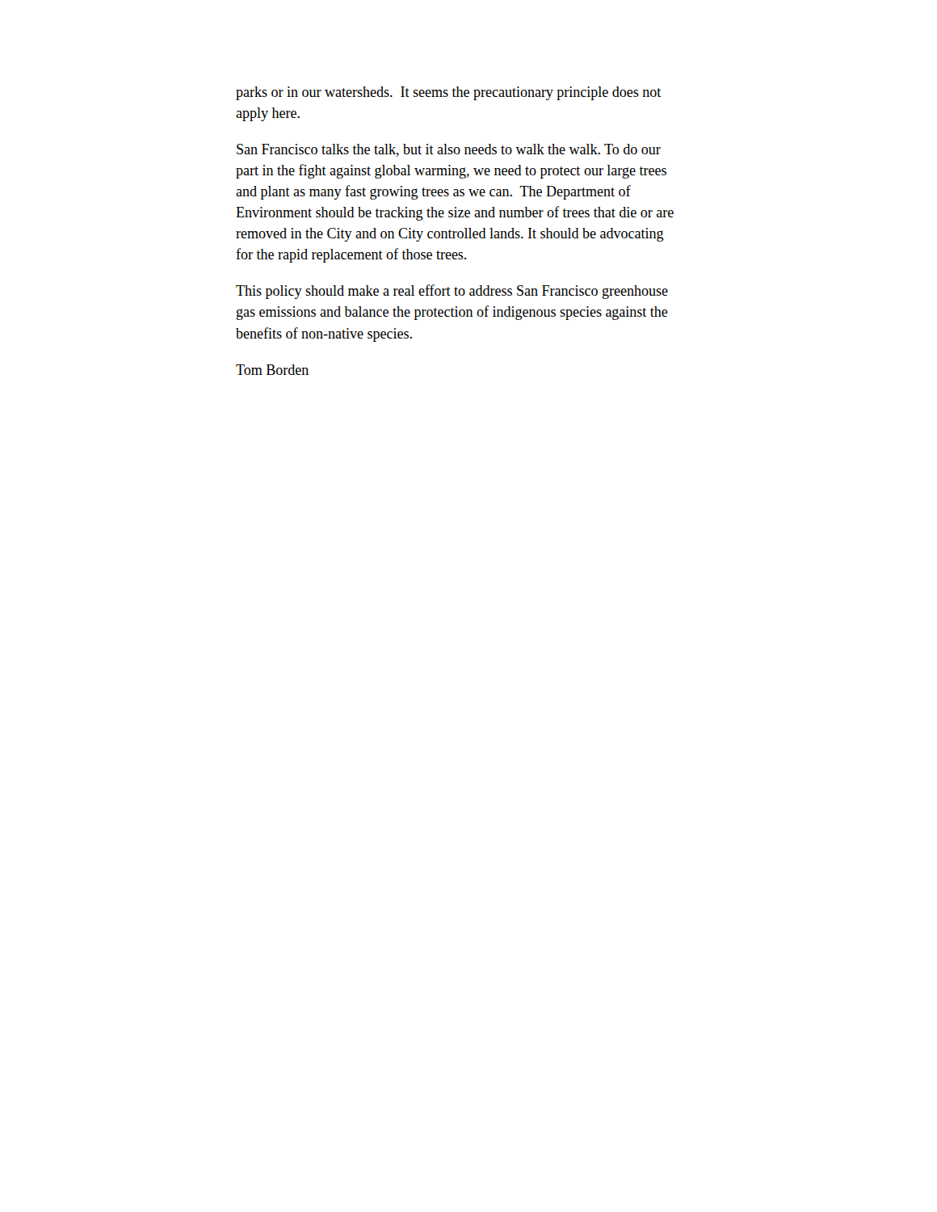parks or in our watersheds. It seems the precautionary principle does not apply here.
San Francisco talks the talk, but it also needs to walk the walk. To do our part in the fight against global warming, we need to protect our large trees and plant as many fast growing trees as we can. The Department of Environment should be tracking the size and number of trees that die or are removed in the City and on City controlled lands. It should be advocating for the rapid replacement of those trees.
This policy should make a real effort to address San Francisco greenhouse gas emissions and balance the protection of indigenous species against the benefits of non-native species.
Tom Borden